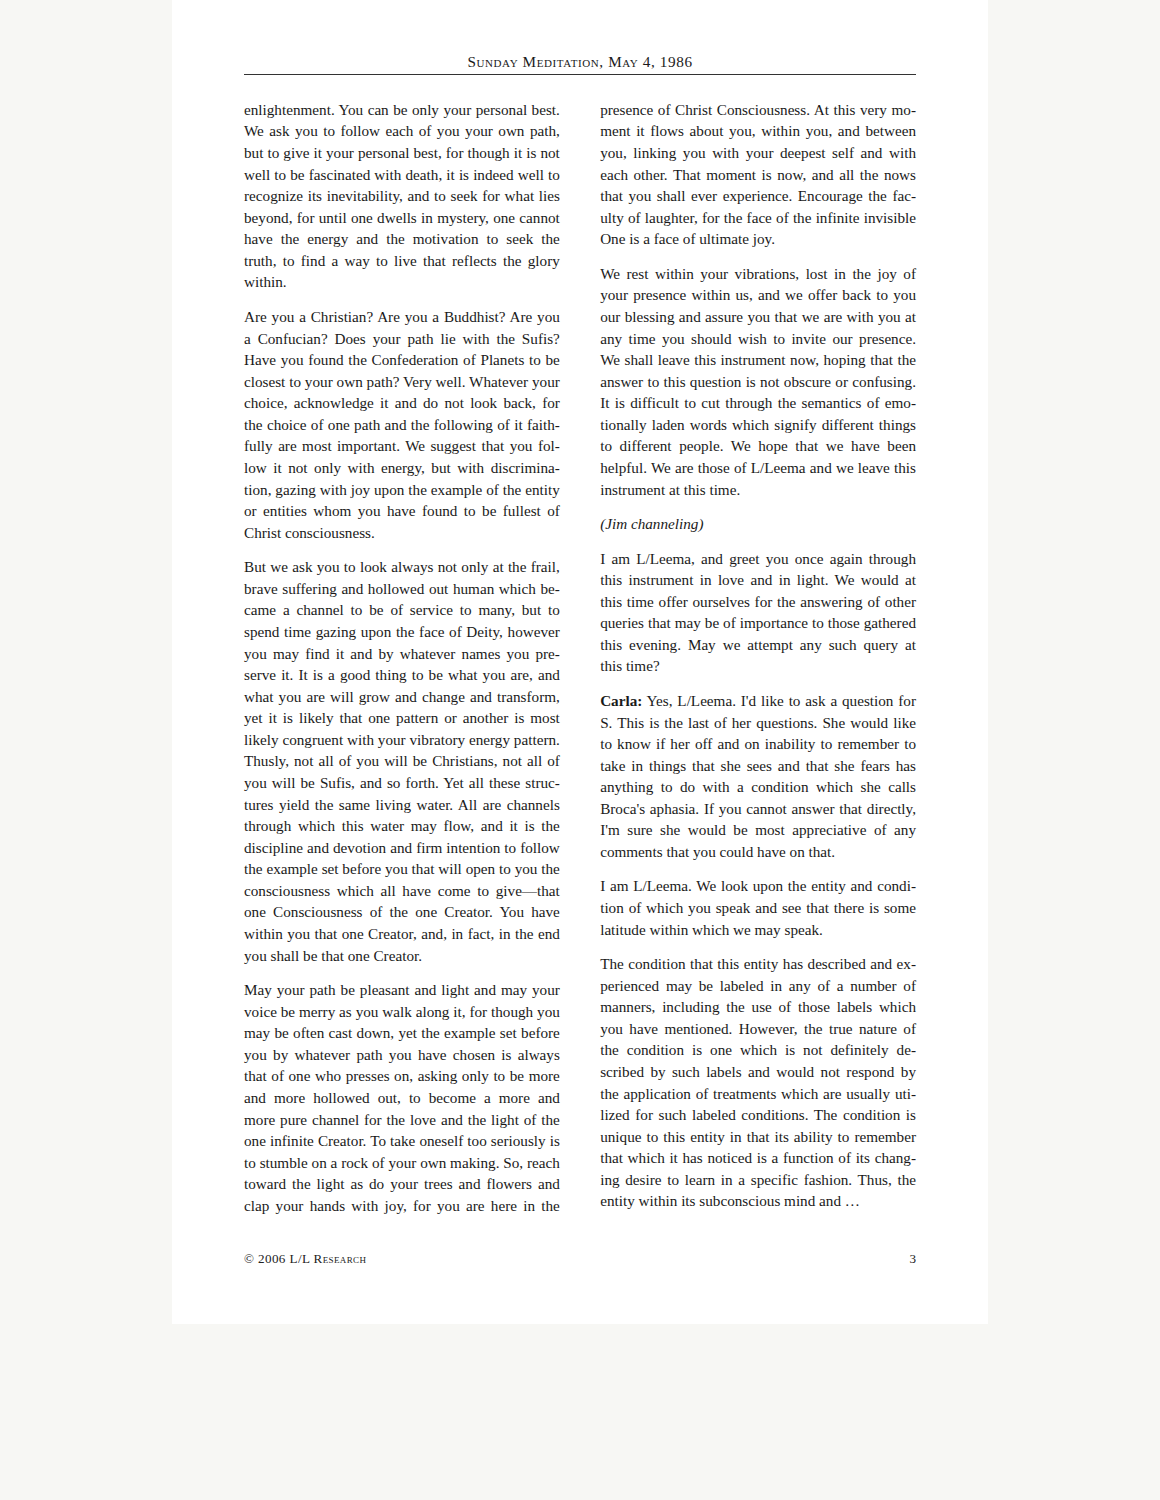Sunday Meditation, May 4, 1986
enlightenment. You can be only your personal best. We ask you to follow each of you your own path, but to give it your personal best, for though it is not well to be fascinated with death, it is indeed well to recognize its inevitability, and to seek for what lies beyond, for until one dwells in mystery, one cannot have the energy and the motivation to seek the truth, to find a way to live that reflects the glory within.
Are you a Christian? Are you a Buddhist? Are you a Confucian? Does your path lie with the Sufis? Have you found the Confederation of Planets to be closest to your own path? Very well. Whatever your choice, acknowledge it and do not look back, for the choice of one path and the following of it faithfully are most important. We suggest that you follow it not only with energy, but with discrimination, gazing with joy upon the example of the entity or entities whom you have found to be fullest of Christ consciousness.
But we ask you to look always not only at the frail, brave suffering and hollowed out human which became a channel to be of service to many, but to spend time gazing upon the face of Deity, however you may find it and by whatever names you preserve it. It is a good thing to be what you are, and what you are will grow and change and transform, yet it is likely that one pattern or another is most likely congruent with your vibratory energy pattern. Thusly, not all of you will be Christians, not all of you will be Sufis, and so forth. Yet all these structures yield the same living water. All are channels through which this water may flow, and it is the discipline and devotion and firm intention to follow the example set before you that will open to you the consciousness which all have come to give—that one Consciousness of the one Creator. You have within you that one Creator, and, in fact, in the end you shall be that one Creator.
May your path be pleasant and light and may your voice be merry as you walk along it, for though you may be often cast down, yet the example set before you by whatever path you have chosen is always that of one who presses on, asking only to be more and more hollowed out, to become a more and more pure channel for the love and the light of the one infinite Creator. To take oneself too seriously is to stumble on a rock of your own making. So, reach toward the light as do your trees and flowers and clap your hands with joy, for you are here in the presence of Christ Consciousness. At this very moment it flows about you, within you, and between you, linking you with your deepest self and with each other. That moment is now, and all the nows that you shall ever experience. Encourage the faculty of laughter, for the face of the infinite invisible One is a face of ultimate joy.
We rest within your vibrations, lost in the joy of your presence within us, and we offer back to you our blessing and assure you that we are with you at any time you should wish to invite our presence. We shall leave this instrument now, hoping that the answer to this question is not obscure or confusing. It is difficult to cut through the semantics of emotionally laden words which signify different things to different people. We hope that we have been helpful. We are those of L/Leema and we leave this instrument at this time.
(Jim channeling)
I am L/Leema, and greet you once again through this instrument in love and in light. We would at this time offer ourselves for the answering of other queries that may be of importance to those gathered this evening. May we attempt any such query at this time?
Carla: Yes, L/Leema. I'd like to ask a question for S. This is the last of her questions. She would like to know if her off and on inability to remember to take in things that she sees and that she fears has anything to do with a condition which she calls Broca's aphasia. If you cannot answer that directly, I'm sure she would be most appreciative of any comments that you could have on that.
I am L/Leema. We look upon the entity and condition of which you speak and see that there is some latitude within which we may speak.
The condition that this entity has described and experienced may be labeled in any of a number of manners, including the use of those labels which you have mentioned. However, the true nature of the condition is one which is not definitely described by such labels and would not respond by the application of treatments which are usually utilized for such labeled conditions. The condition is unique to this entity in that its ability to remember that which it has noticed is a function of its changing desire to learn in a specific fashion. Thus, the entity within its subconscious mind and …
© 2006 L/L Research 3